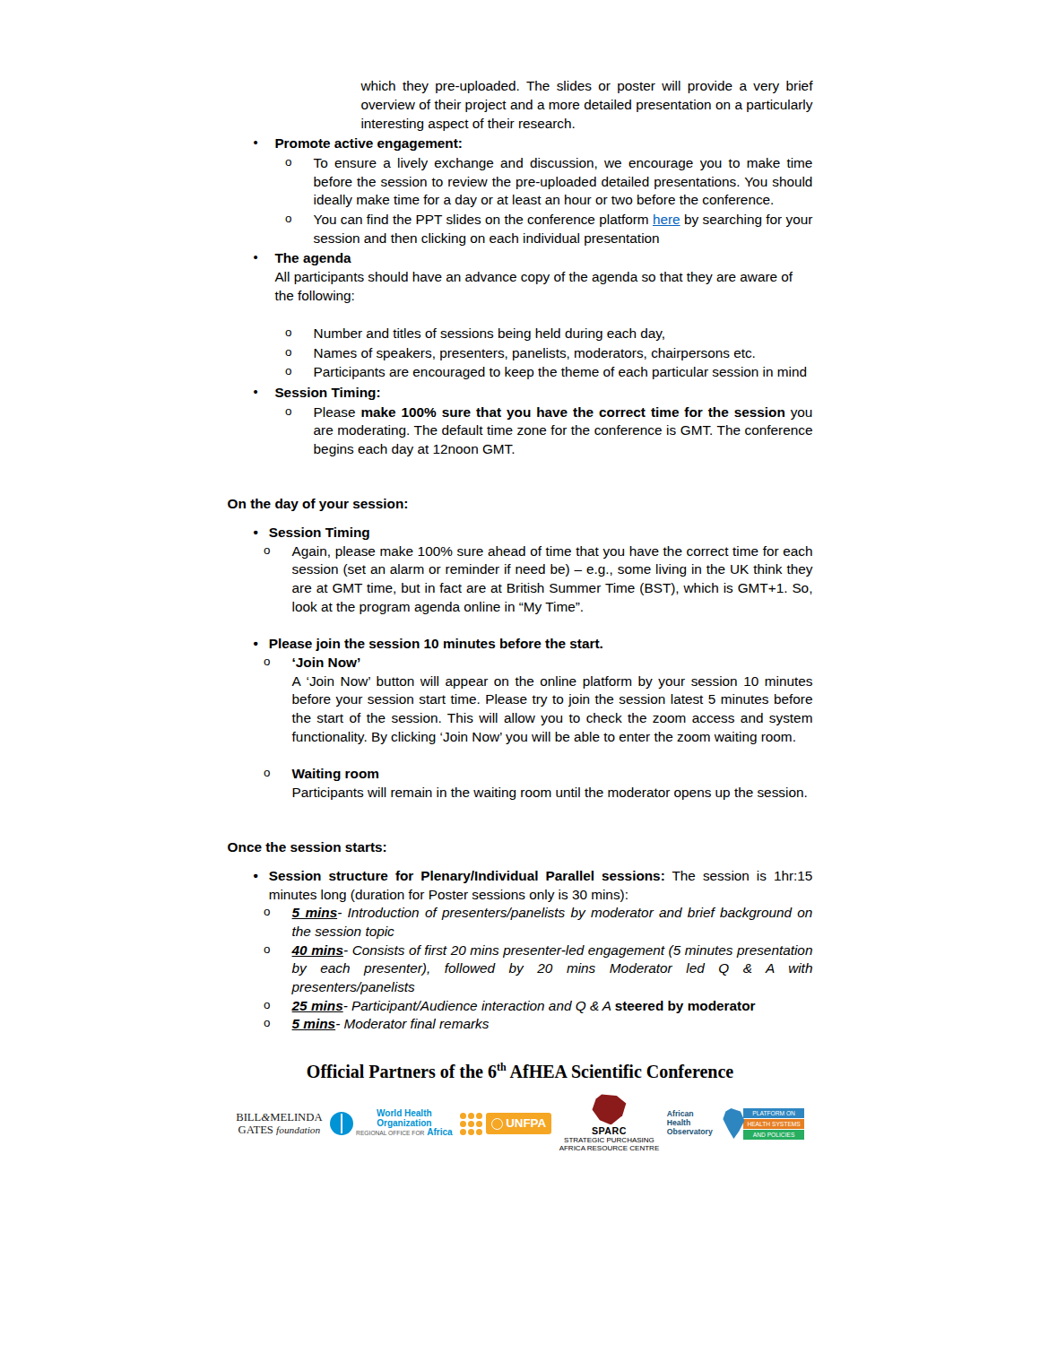which they pre-uploaded. The slides or poster will provide a very brief overview of their project and a more detailed presentation on a particularly interesting aspect of their research.
Promote active engagement:
To ensure a lively exchange and discussion, we encourage you to make time before the session to review the pre-uploaded detailed presentations. You should ideally make time for a day or at least an hour or two before the conference.
You can find the PPT slides on the conference platform here by searching for your session and then clicking on each individual presentation
The agenda
All participants should have an advance copy of the agenda so that they are aware of the following:
Number and titles of sessions being held during each day,
Names of speakers, presenters, panelists, moderators, chairpersons etc.
Participants are encouraged to keep the theme of each particular session in mind
Session Timing:
Please make 100% sure that you have the correct time for the session you are moderating. The default time zone for the conference is GMT. The conference begins each day at 12noon GMT.
On the day of your session:
Session Timing
Again, please make 100% sure ahead of time that you have the correct time for each session (set an alarm or reminder if need be) – e.g., some living in the UK think they are at GMT time, but in fact are at British Summer Time (BST), which is GMT+1. So, look at the program agenda online in “My Time”.
Please join the session 10 minutes before the start.
‘Join Now’
A ‘Join Now’ button will appear on the online platform by your session 10 minutes before your session start time. Please try to join the session latest 5 minutes before the start of the session. This will allow you to check the zoom access and system functionality. By clicking ‘Join Now’ you will be able to enter the zoom waiting room.
Waiting room
Participants will remain in the waiting room until the moderator opens up the session.
Once the session starts:
Session structure for Plenary/Individual Parallel sessions: The session is 1hr:15 minutes long (duration for Poster sessions only is 30 mins):
5 mins- Introduction of presenters/panelists by moderator and brief background on the session topic
40 mins- Consists of first 20 mins presenter-led engagement (5 minutes presentation by each presenter), followed by 20 mins Moderator led Q & A with presenters/panelists
25 mins- Participant/Audience interaction and Q & A steered by moderator
5 mins- Moderator final remarks
Official Partners of the 6th AfHEA Scientific Conference
BILL&MELINDA
GATES foundation
World Health
Organization
REGIONAL OFFICE FOR Africa
UNFPA
SPARC
STRATEGIC PURCHASING
AFRICA RESOURCE CENTRE
African
Health
Observatory
PLATFORM ON
HEALTH SYSTEMS
AND POLICIES